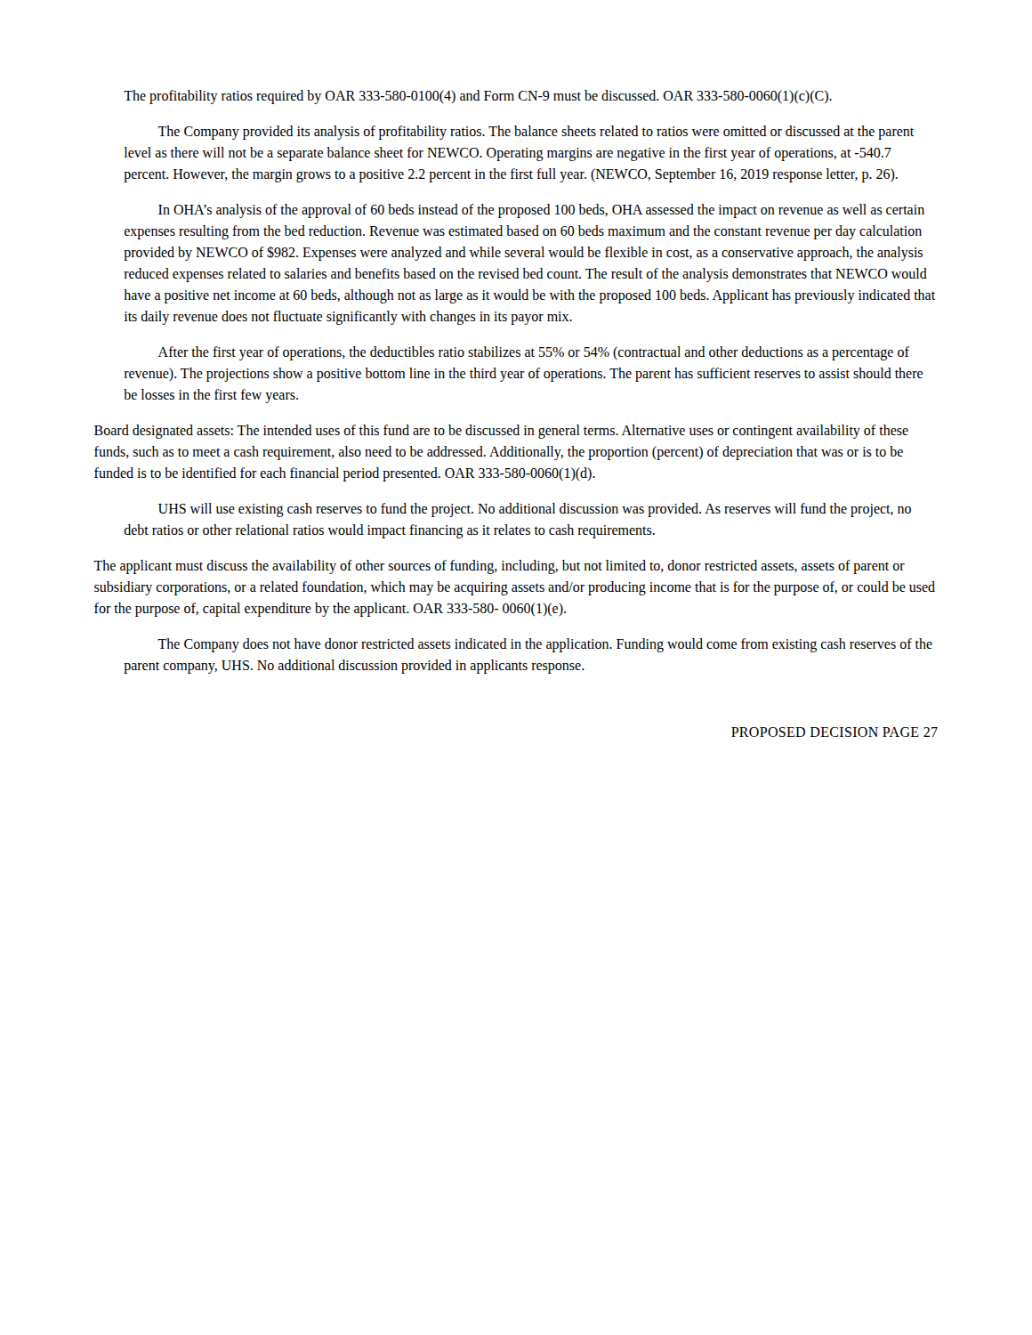The profitability ratios required by OAR 333-580-0100(4) and Form CN-9 must be discussed. OAR 333-580-0060(1)(c)(C).
The Company provided its analysis of profitability ratios. The balance sheets related to ratios were omitted or discussed at the parent level as there will not be a separate balance sheet for NEWCO. Operating margins are negative in the first year of operations, at -540.7 percent. However, the margin grows to a positive 2.2 percent in the first full year. (NEWCO, September 16, 2019 response letter, p. 26).
In OHA’s analysis of the approval of 60 beds instead of the proposed 100 beds, OHA assessed the impact on revenue as well as certain expenses resulting from the bed reduction. Revenue was estimated based on 60 beds maximum and the constant revenue per day calculation provided by NEWCO of $982. Expenses were analyzed and while several would be flexible in cost, as a conservative approach, the analysis reduced expenses related to salaries and benefits based on the revised bed count. The result of the analysis demonstrates that NEWCO would have a positive net income at 60 beds, although not as large as it would be with the proposed 100 beds. Applicant has previously indicated that its daily revenue does not fluctuate significantly with changes in its payor mix.
After the first year of operations, the deductibles ratio stabilizes at 55% or 54% (contractual and other deductions as a percentage of revenue). The projections show a positive bottom line in the third year of operations. The parent has sufficient reserves to assist should there be losses in the first few years.
Board designated assets: The intended uses of this fund are to be discussed in general terms. Alternative uses or contingent availability of these funds, such as to meet a cash requirement, also need to be addressed. Additionally, the proportion (percent) of depreciation that was or is to be funded is to be identified for each financial period presented. OAR 333-580-0060(1)(d).
UHS will use existing cash reserves to fund the project. No additional discussion was provided. As reserves will fund the project, no debt ratios or other relational ratios would impact financing as it relates to cash requirements.
The applicant must discuss the availability of other sources of funding, including, but not limited to, donor restricted assets, assets of parent or subsidiary corporations, or a related foundation, which may be acquiring assets and/or producing income that is for the purpose of, or could be used for the purpose of, capital expenditure by the applicant. OAR 333-580- 0060(1)(e).
The Company does not have donor restricted assets indicated in the application. Funding would come from existing cash reserves of the parent company, UHS. No additional discussion provided in applicants response.
PROPOSED DECISION PAGE 27